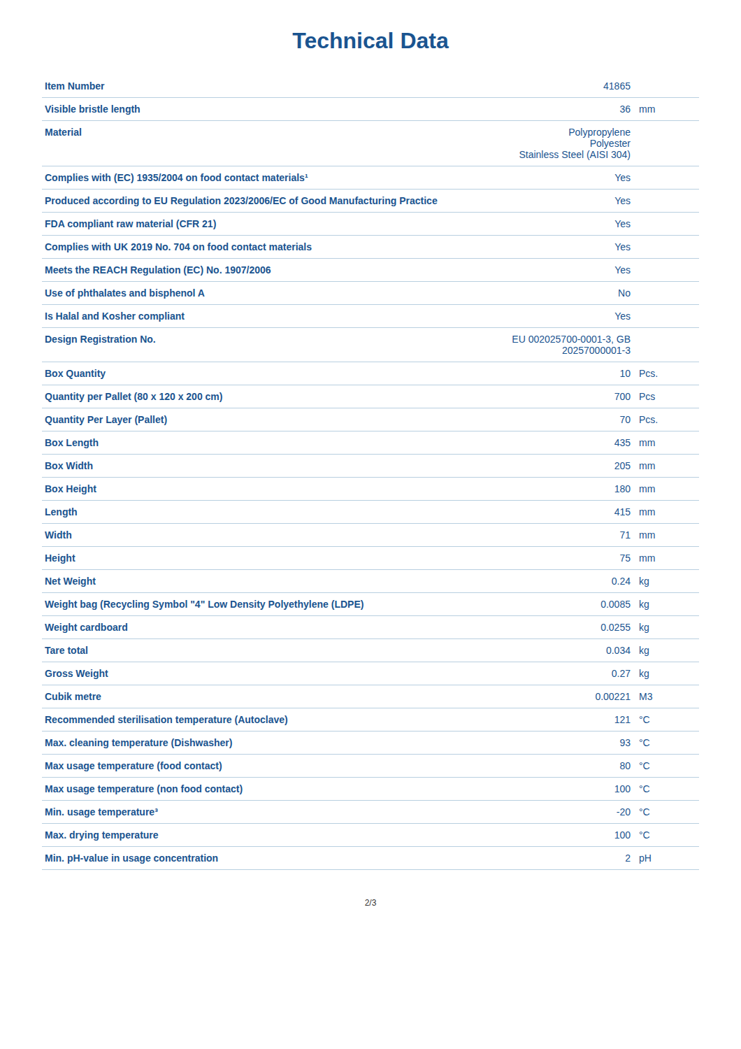Technical Data
| Item Number | 41865 | |
| Visible bristle length | 36 | mm |
| Material | Polypropylene Polyester Stainless Steel (AISI 304) | |
| Complies with (EC) 1935/2004 on food contact materials¹ | Yes | |
| Produced according to EU Regulation 2023/2006/EC of Good Manufacturing Practice | Yes | |
| FDA compliant raw material (CFR 21) | Yes | |
| Complies with UK 2019 No. 704 on food contact materials | Yes | |
| Meets the REACH Regulation (EC) No. 1907/2006 | Yes | |
| Use of phthalates and bisphenol A | No | |
| Is Halal and Kosher compliant | Yes | |
| Design Registration No. | EU 002025700-0001-3, GB 20257000001-3 | |
| Box Quantity | 10 | Pcs. |
| Quantity per Pallet (80 x 120 x 200 cm) | 700 | Pcs |
| Quantity Per Layer (Pallet) | 70 | Pcs. |
| Box Length | 435 | mm |
| Box Width | 205 | mm |
| Box Height | 180 | mm |
| Length | 415 | mm |
| Width | 71 | mm |
| Height | 75 | mm |
| Net Weight | 0.24 | kg |
| Weight bag (Recycling Symbol "4" Low Density Polyethylene (LDPE) | 0.0085 | kg |
| Weight cardboard | 0.0255 | kg |
| Tare total | 0.034 | kg |
| Gross Weight | 0.27 | kg |
| Cubik metre | 0.00221 | M3 |
| Recommended sterilisation temperature (Autoclave) | 121 | °C |
| Max. cleaning temperature (Dishwasher) | 93 | °C |
| Max usage temperature (food contact) | 80 | °C |
| Max usage temperature (non food contact) | 100 | °C |
| Min. usage temperature³ | -20 | °C |
| Max. drying temperature | 100 | °C |
| Min. pH-value in usage concentration | 2 | pH |
2/3